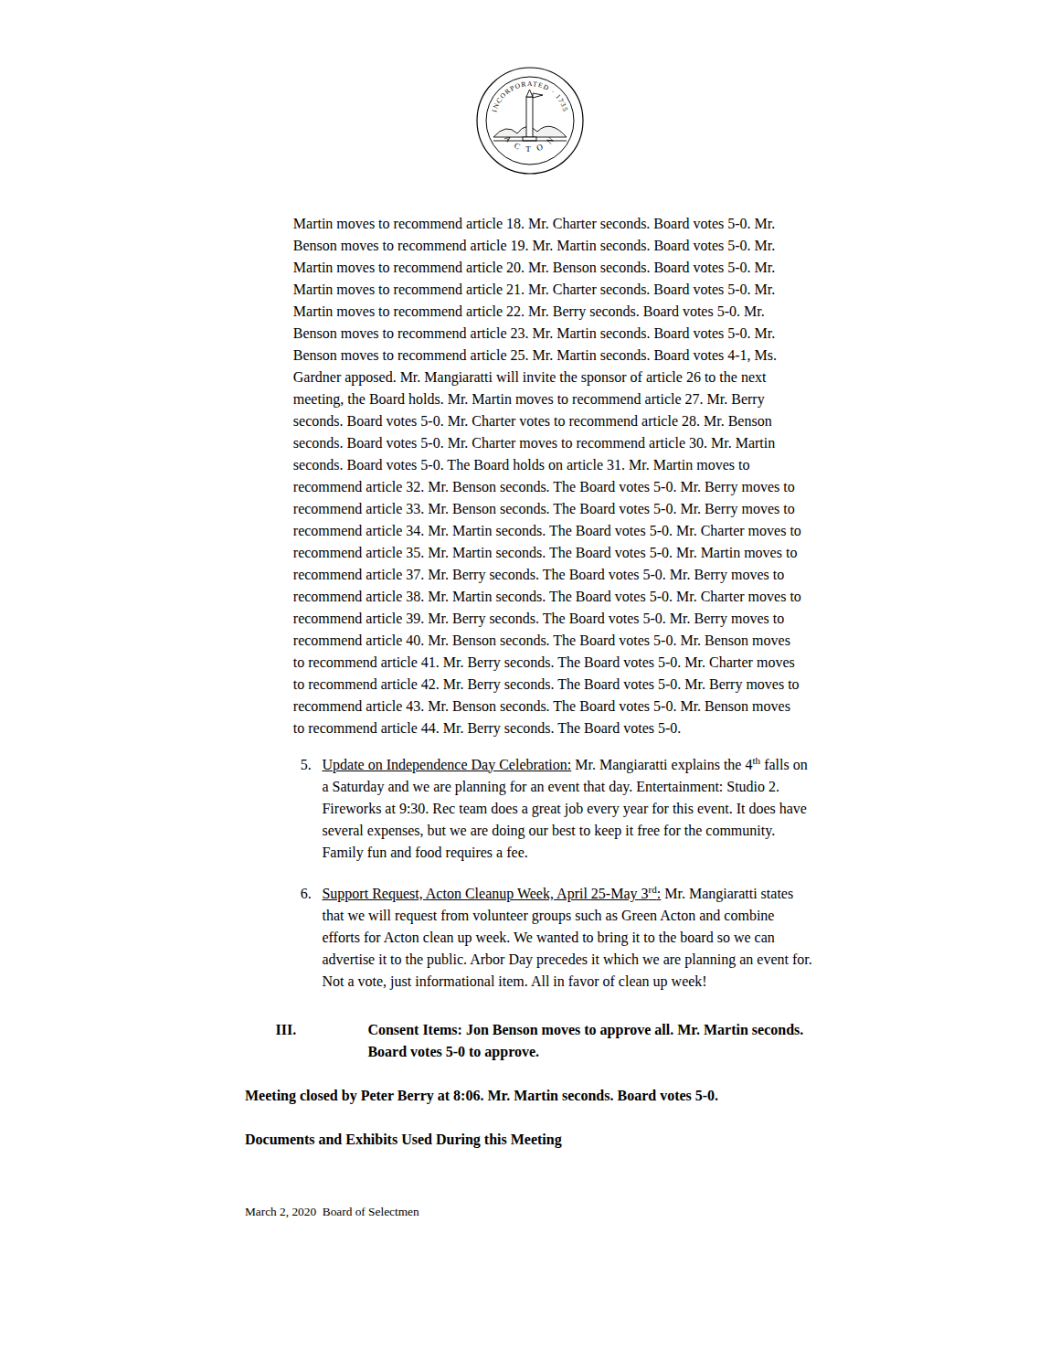INCORPORATED · 1735 A C T O N
Martin moves to recommend article 18. Mr. Charter seconds. Board votes 5-0. Mr. Benson moves to recommend article 19. Mr. Martin seconds. Board votes 5-0. Mr. Martin moves to recommend article 20. Mr. Benson seconds. Board votes 5-0. Mr. Martin moves to recommend article 21. Mr. Charter seconds. Board votes 5-0. Mr. Martin moves to recommend article 22. Mr. Berry seconds. Board votes 5-0. Mr. Benson moves to recommend article 23. Mr. Martin seconds. Board votes 5-0. Mr. Benson moves to recommend article 25. Mr. Martin seconds. Board votes 4-1, Ms. Gardner apposed. Mr. Mangiaratti will invite the sponsor of article 26 to the next meeting, the Board holds. Mr. Martin moves to recommend article 27. Mr. Berry seconds. Board votes 5-0. Mr. Charter votes to recommend article 28. Mr. Benson seconds. Board votes 5-0. Mr. Charter moves to recommend article 30. Mr. Martin seconds. Board votes 5-0. The Board holds on article 31. Mr. Martin moves to recommend article 32. Mr. Benson seconds. The Board votes 5-0. Mr. Berry moves to recommend article 33. Mr. Benson seconds. The Board votes 5-0. Mr. Berry moves to recommend article 34. Mr. Martin seconds. The Board votes 5-0. Mr. Charter moves to recommend article 35. Mr. Martin seconds. The Board votes 5-0. Mr. Martin moves to recommend article 37. Mr. Berry seconds. The Board votes 5-0. Mr. Berry moves to recommend article 38. Mr. Martin seconds. The Board votes 5-0. Mr. Charter moves to recommend article 39. Mr. Berry seconds. The Board votes 5-0. Mr. Berry moves to recommend article 40. Mr. Benson seconds. The Board votes 5-0. Mr. Benson moves to recommend article 41. Mr. Berry seconds. The Board votes 5-0. Mr. Charter moves to recommend article 42. Mr. Berry seconds. The Board votes 5-0. Mr. Berry moves to recommend article 43. Mr. Benson seconds. The Board votes 5-0. Mr. Benson moves to recommend article 44. Mr. Berry seconds. The Board votes 5-0.
Update on Independence Day Celebration: Mr. Mangiaratti explains the 4th falls on a Saturday and we are planning for an event that day. Entertainment: Studio 2. Fireworks at 9:30. Rec team does a great job every year for this event. It does have several expenses, but we are doing our best to keep it free for the community. Family fun and food requires a fee.
Support Request, Acton Cleanup Week, April 25-May 3rd: Mr. Mangiaratti states that we will request from volunteer groups such as Green Acton and combine efforts for Acton clean up week. We wanted to bring it to the board so we can advertise it to the public. Arbor Day precedes it which we are planning an event for. Not a vote, just informational item. All in favor of clean up week!
| III. | Consent Items: Jon Benson moves to approve all. Mr. Martin seconds. Board votes 5-0 to approve. |
Meeting closed by Peter Berry at 8:06. Mr. Martin seconds. Board votes 5-0.
Documents and Exhibits Used During this Meeting
March 2, 2020 Board of Selectmen